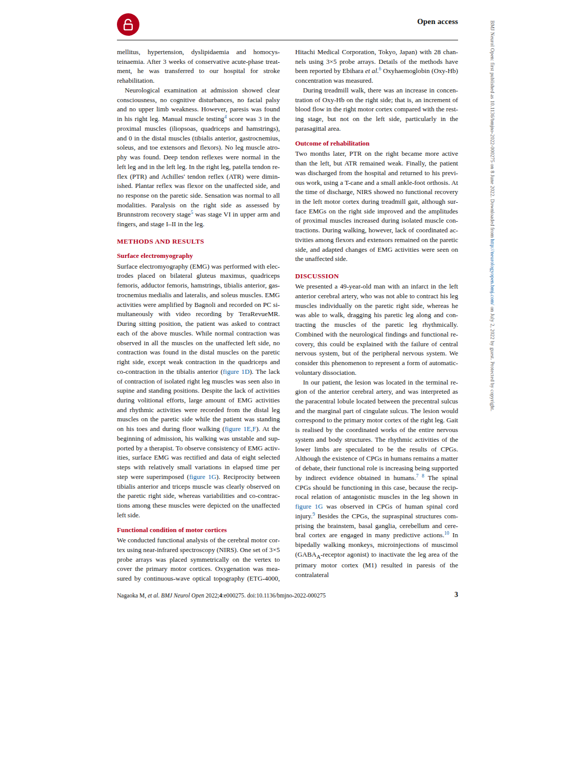Open access
mellitus, hypertension, dyslipidaemia and homocysteinaemia. After 3 weeks of conservative acute-phase treatment, he was transferred to our hospital for stroke rehabilitation.
Neurological examination at admission showed clear consciousness, no cognitive disturbances, no facial palsy and no upper limb weakness. However, paresis was found in his right leg. Manual muscle testing4 score was 3 in the proximal muscles (iliopsoas, quadriceps and hamstrings), and 0 in the distal muscles (tibialis anterior, gastrocnemius, soleus, and toe extensors and flexors). No leg muscle atrophy was found. Deep tendon reflexes were normal in the left leg and in the left leg. In the right leg, patella tendon reflex (PTR) and Achilles' tendon reflex (ATR) were diminished. Plantar reflex was flexor on the unaffected side, and no response on the paretic side. Sensation was normal to all modalities. Paralysis on the right side as assessed by Brunnstrom recovery stage5 was stage VI in upper arm and fingers, and stage I–II in the leg.
Methods and results
Surface electromyography
Surface electromyography (EMG) was performed with electrodes placed on bilateral gluteus maximus, quadriceps femoris, adductor femoris, hamstrings, tibialis anterior, gastrocnemius medialis and lateralis, and soleus muscles. EMG activities were amplified by Bagnoli and recorded on PC simultaneously with video recording by TeraRevueMR. During sitting position, the patient was asked to contract each of the above muscles. While normal contraction was observed in all the muscles on the unaffected left side, no contraction was found in the distal muscles on the paretic right side, except weak contraction in the quadriceps and co-contraction in the tibialis anterior (figure 1D). The lack of contraction of isolated right leg muscles was seen also in supine and standing positions. Despite the lack of activities during volitional efforts, large amount of EMG activities and rhythmic activities were recorded from the distal leg muscles on the paretic side while the patient was standing on his toes and during floor walking (figure 1E,F). At the beginning of admission, his walking was unstable and supported by a therapist. To observe consistency of EMG activities, surface EMG was rectified and data of eight selected steps with relatively small variations in elapsed time per step were superimposed (figure 1G). Reciprocity between tibialis anterior and triceps muscle was clearly observed on the paretic right side, whereas variabilities and co-contractions among these muscles were depicted on the unaffected left side.
Functional condition of motor cortices
We conducted functional analysis of the cerebral motor cortex using near-infrared spectroscopy (NIRS). One set of 3×5 probe arrays was placed symmetrically on the vertex to cover the primary motor cortices. Oxygenation was measured by continuous-wave optical topography (ETG-4000, Hitachi Medical Corporation, Tokyo, Japan) with 28 channels using 3×5 probe arrays. Details of the methods have been reported by Ebihara et al.6 Oxyhaemoglobin (Oxy-Hb) concentration was measured.
During treadmill walk, there was an increase in concentration of Oxy-Hb on the right side; that is, an increment of blood flow in the right motor cortex compared with the resting stage, but not on the left side, particularly in the parasagittal area.
Outcome of rehabilitation
Two months later, PTR on the right became more active than the left, but ATR remained weak. Finally, the patient was discharged from the hospital and returned to his previous work, using a T-cane and a small ankle-foot orthosis. At the time of discharge, NIRS showed no functional recovery in the left motor cortex during treadmill gait, although surface EMGs on the right side improved and the amplitudes of proximal muscles increased during isolated muscle contractions. During walking, however, lack of coordinated activities among flexors and extensors remained on the paretic side, and adapted changes of EMG activities were seen on the unaffected side.
Discussion
We presented a 49-year-old man with an infarct in the left anterior cerebral artery, who was not able to contract his leg muscles individually on the paretic right side, whereas he was able to walk, dragging his paretic leg along and contracting the muscles of the paretic leg rhythmically. Combined with the neurological findings and functional recovery, this could be explained with the failure of central nervous system, but of the peripheral nervous system. We consider this phenomenon to represent a form of automatic-voluntary dissociation.
In our patient, the lesion was located in the terminal region of the anterior cerebral artery, and was interpreted as the paracentral lobule located between the precentral sulcus and the marginal part of cingulate sulcus. The lesion would correspond to the primary motor cortex of the right leg. Gait is realised by the coordinated works of the entire nervous system and body structures. The rhythmic activities of the lower limbs are speculated to be the results of CPGs. Although the existence of CPGs in humans remains a matter of debate, their functional role is increasing being supported by indirect evidence obtained in humans.7 8 The spinal CPGs should be functioning in this case, because the reciprocal relation of antagonistic muscles in the leg shown in figure 1G was observed in CPGs of human spinal cord injury.9 Besides the CPGs, the supraspinal structures comprising the brainstem, basal ganglia, cerebellum and cerebral cortex are engaged in many predictive actions.10 In bipedally walking monkeys, microinjections of muscimol (GABAA-receptor agonist) to inactivate the leg area of the primary motor cortex (M1) resulted in paresis of the contralateral
Nagaoka M, et al. BMJ Neurol Open 2022;4:e000275. doi:10.1136/bmjno-2022-000275
3
BMJ Neurol Open: first published as 10.1136/bmjno-2022-000275 on 8 June 2022. Downloaded from http://neurologyopen.bmj.com/ on July 2, 2022 by guest. Protected by copyright.